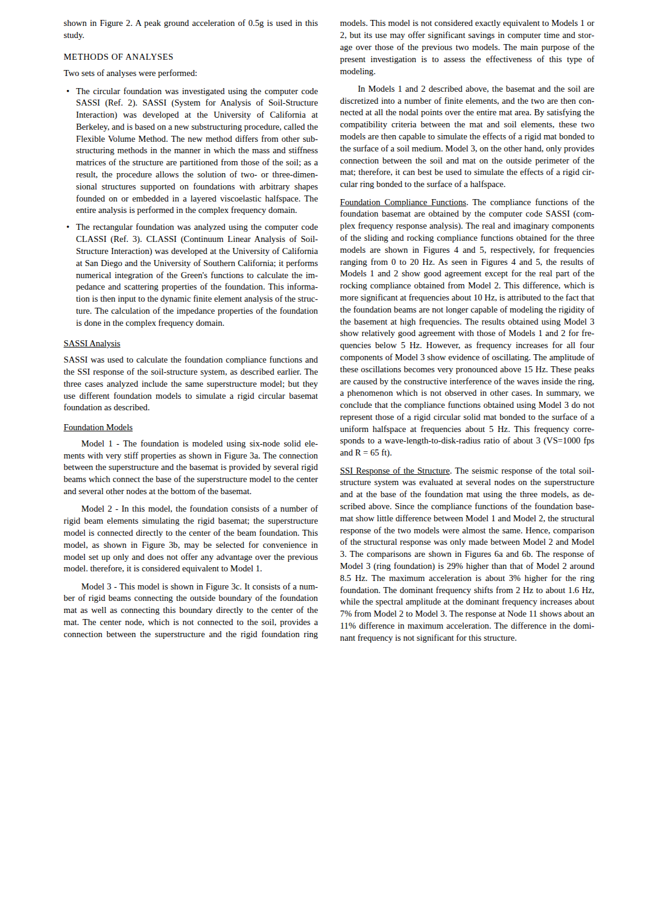shown in Figure 2. A peak ground acceleration of 0.5g is used in this study.
Methods of Analyses
Two sets of analyses were performed:
The circular foundation was investigated using the computer code SASSI (Ref. 2). SASSI (System for Analysis of Soil-Structure Interaction) was developed at the University of California at Berkeley, and is based on a new substructuring procedure, called the Flexible Volume Method. The new method differs from other substructuring methods in the manner in which the mass and stiffness matrices of the structure are partitioned from those of the soil; as a result, the procedure allows the solution of two- or three-dimensional structures supported on foundations with arbitrary shapes founded on or embedded in a layered viscoelastic halfspace. The entire analysis is performed in the complex frequency domain.
The rectangular foundation was analyzed using the computer code CLASSI (Ref. 3). CLASSI (Continuum Linear Analysis of Soil-Structure Interaction) was developed at the University of California at San Diego and the University of Southern California; it performs numerical integration of the Green's functions to calculate the impedance and scattering properties of the foundation. This information is then input to the dynamic finite element analysis of the structure. The calculation of the impedance properties of the foundation is done in the complex frequency domain.
SASSI Analysis
SASSI was used to calculate the foundation compliance functions and the SSI response of the soil-structure system, as described earlier. The three cases analyzed include the same superstructure model; but they use different foundation models to simulate a rigid circular basemat foundation as described.
Foundation Models
Model 1 - The foundation is modeled using six-node solid elements with very stiff properties as shown in Figure 3a. The connection between the superstructure and the basemat is provided by several rigid beams which connect the base of the superstructure model to the center and several other nodes at the bottom of the basemat.
Model 2 - In this model, the foundation consists of a number of rigid beam elements simulating the rigid basemat; the superstructure model is connected directly to the center of the beam foundation. This model, as shown in Figure 3b, may be selected for convenience in model set up only and does not offer any advantage over the previous model. therefore, it is considered equivalent to Model 1.
Model 3 - This model is shown in Figure 3c. It consists of a number of rigid beams connecting the outside boundary of the foundation mat as well as connecting this boundary directly to the center of the mat. The center node, which is not connected to the soil, provides a connection between the superstructure and the rigid foundation ring models. This model is not considered exactly equivalent to Models 1 or 2, but its use may offer significant savings in computer time and storage over those of the previous two models. The main purpose of the present investigation is to assess the effectiveness of this type of modeling.
In Models 1 and 2 described above, the basemat and the soil are discretized into a number of finite elements, and the two are then connected at all the nodal points over the entire mat area. By satisfying the compatibility criteria between the mat and soil elements, these two models are then capable to simulate the effects of a rigid mat bonded to the surface of a soil medium. Model 3, on the other hand, only provides connection between the soil and mat on the outside perimeter of the mat; therefore, it can best be used to simulate the effects of a rigid circular ring bonded to the surface of a halfspace.
Foundation Compliance Functions. The compliance functions of the foundation basemat are obtained by the computer code SASSI (complex frequency response analysis). The real and imaginary components of the sliding and rocking compliance functions obtained for the three models are shown in Figures 4 and 5, respectively, for frequencies ranging from 0 to 20 Hz. As seen in Figures 4 and 5, the results of Models 1 and 2 show good agreement except for the real part of the rocking compliance obtained from Model 2. This difference, which is more significant at frequencies about 10 Hz, is attributed to the fact that the foundation beams are not longer capable of modeling the rigidity of the basement at high frequencies. The results obtained using Model 3 show relatively good agreement with those of Models 1 and 2 for frequencies below 5 Hz. However, as frequency increases for all four components of Model 3 show evidence of oscillating. The amplitude of these oscillations becomes very pronounced above 15 Hz. These peaks are caused by the constructive interference of the waves inside the ring, a phenomenon which is not observed in other cases. In summary, we conclude that the compliance functions obtained using Model 3 do not represent those of a rigid circular solid mat bonded to the surface of a uniform halfspace at frequencies about 5 Hz. This frequency corresponds to a wave-length-to-disk-radius ratio of about 3 (VS=1000 fps and R = 65 ft).
SSI Response of the Structure. The seismic response of the total soil-structure system was evaluated at several nodes on the superstructure and at the base of the foundation mat using the three models, as described above. Since the compliance functions of the foundation basemat show little difference between Model 1 and Model 2, the structural response of the two models were almost the same. Hence, comparison of the structural response was only made between Model 2 and Model 3. The comparisons are shown in Figures 6a and 6b. The response of Model 3 (ring foundation) is 29% higher than that of Model 2 around 8.5 Hz. The maximum acceleration is about 3% higher for the ring foundation. The dominant frequency shifts from 2 Hz to about 1.6 Hz, while the spectral amplitude at the dominant frequency increases about 7% from Model 2 to Model 3. The response at Node 11 shows about an 11% difference in maximum acceleration. The difference in the dominant frequency is not significant for this structure.